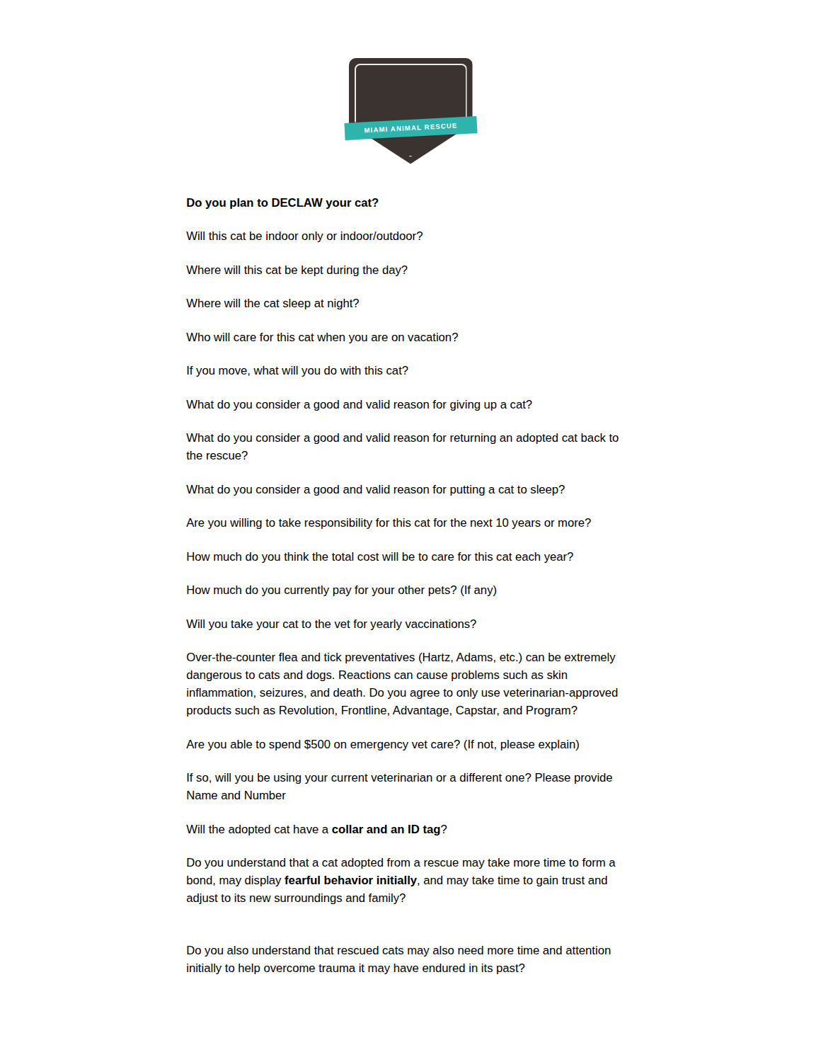Miami Animal Rescue
Do you plan to DECLAW your cat?
Will this cat be indoor only or indoor/outdoor?
Where will this cat be kept during the day?
Where will the cat sleep at night?
Who will care for this cat when you are on vacation?
If you move, what will you do with this cat?
What do you consider a good and valid reason for giving up a cat?
What do you consider a good and valid reason for returning an adopted cat back to the rescue?
What do you consider a good and valid reason for putting a cat to sleep?
Are you willing to take responsibility for this cat for the next 10 years or more?
How much do you think the total cost will be to care for this cat each year?
How much do you currently pay for your other pets? (If any)
Will you take your cat to the vet for yearly vaccinations?
Over-the-counter flea and tick preventatives (Hartz, Adams, etc.) can be extremely dangerous to cats and dogs. Reactions can cause problems such as skin inflammation, seizures, and death. Do you agree to only use veterinarian-approved products such as Revolution, Frontline, Advantage, Capstar, and Program?
Are you able to spend $500 on emergency vet care? (If not, please explain)
If so, will you be using your current veterinarian or a different one? Please provide Name and Number
Will the adopted cat have a collar and an ID tag?
Do you understand that a cat adopted from a rescue may take more time to form a bond, may display fearful behavior initially, and may take time to gain trust and adjust to its new surroundings and family?
Do you also understand that rescued cats may also need more time and attention initially to help overcome trauma it may have endured in its past?